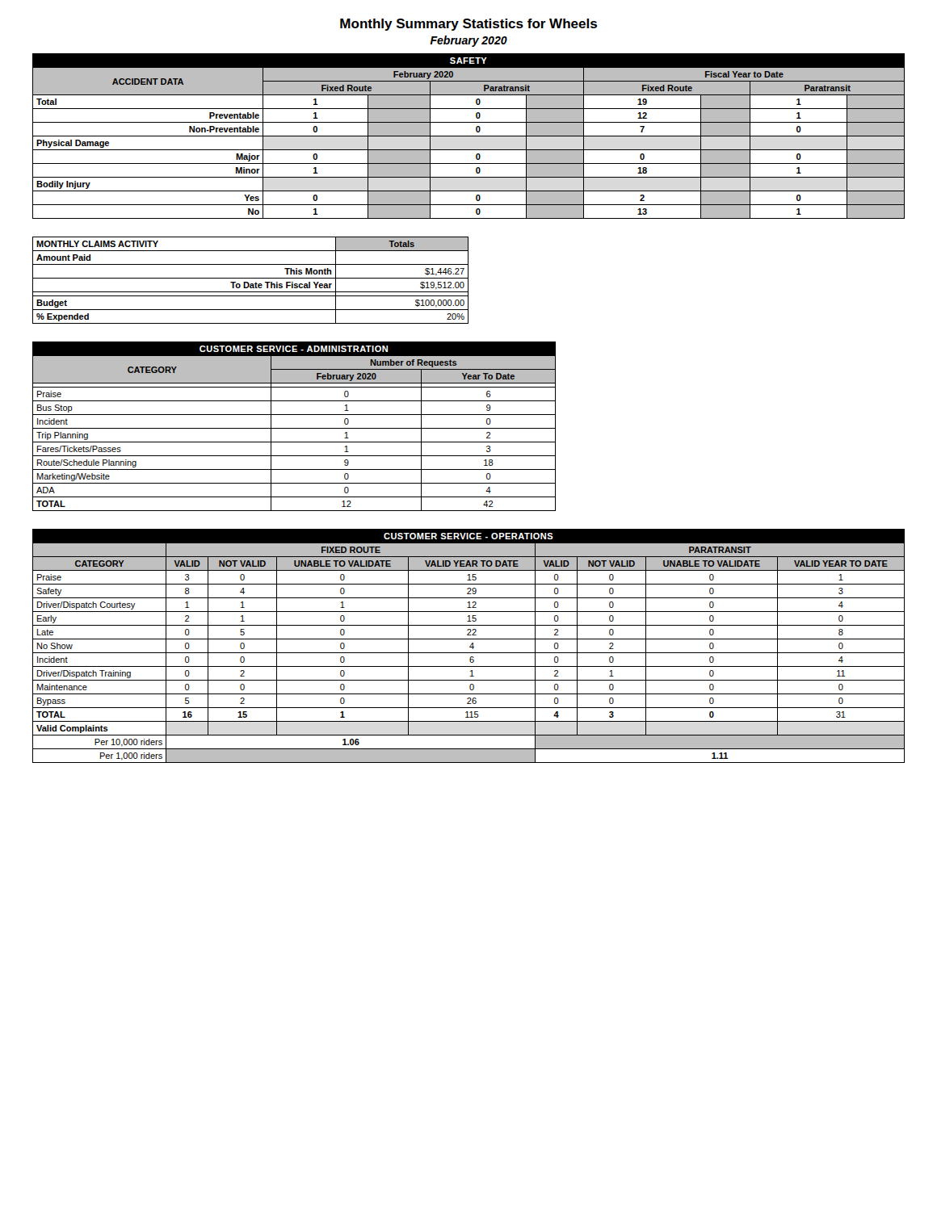Monthly Summary Statistics for Wheels
February 2020
| SAFETY |
| ACCIDENT DATA | February 2020 | Fiscal Year to Date |
| Fixed Route | Paratransit | Fixed Route | Paratransit |
| Total | 1 | | 0 | | 19 | | 1 | |
| Preventable | 1 | | 0 | | 12 | | 1 | |
| Non-Preventable | 0 | | 0 | | 7 | | 0 | |
| Physical Damage | | | | | | | | |
| Major | 0 | | 0 | | 0 | | 0 | |
| Minor | 1 | | 0 | | 18 | | 1 | |
| Bodily Injury | | | | | | | | |
| Yes | 0 | | 0 | | 2 | | 0 | |
| No | 1 | | 0 | | 13 | | 1 | |
| MONTHLY CLAIMS ACTIVITY | Totals |
| Amount Paid | |
| This Month | $1,446.27 |
| To Date This Fiscal Year | $19,512.00 |
| Budget | $100,000.00 |
| % Expended | 20% |
| CUSTOMER SERVICE - ADMINISTRATION |
| CATEGORY | Number of Requests |
| February 2020 | Year To Date |
| Praise | 0 | 6 |
| Bus Stop | 1 | 9 |
| Incident | 0 | 0 |
| Trip Planning | 1 | 2 |
| Fares/Tickets/Passes | 1 | 3 |
| Route/Schedule Planning | 9 | 18 |
| Marketing/Website | 0 | 0 |
| ADA | 0 | 4 |
| TOTAL | 12 | 42 |
| CUSTOMER SERVICE - OPERATIONS |
| | FIXED ROUTE | PARATRANSIT |
| CATEGORY | VALID | NOT VALID | UNABLE TO VALIDATE | VALID YEAR TO DATE | VALID | NOT VALID | UNABLE TO VALIDATE | VALID YEAR TO DATE |
| Praise | 3 | 0 | 0 | 15 | 0 | 0 | 0 | 1 |
| Safety | 8 | 4 | 0 | 29 | 0 | 0 | 0 | 3 |
| Driver/Dispatch Courtesy | 1 | 1 | 1 | 12 | 0 | 0 | 0 | 4 |
| Early | 2 | 1 | 0 | 15 | 0 | 0 | 0 | 0 |
| Late | 0 | 5 | 0 | 22 | 2 | 0 | 0 | 8 |
| No Show | 0 | 0 | 0 | 4 | 0 | 2 | 0 | 0 |
| Incident | 0 | 0 | 0 | 6 | 0 | 0 | 0 | 4 |
| Driver/Dispatch Training | 0 | 2 | 0 | 1 | 2 | 1 | 0 | 11 |
| Maintenance | 0 | 0 | 0 | 0 | 0 | 0 | 0 | 0 |
| Bypass | 5 | 2 | 0 | 26 | 0 | 0 | 0 | 0 |
| TOTAL | 16 | 15 | 1 | 115 | 4 | 3 | 0 | 31 |
| Valid Complaints | | | | | | | | |
| Per 10,000 riders | 1.06 | |
| Per 1,000 riders | | 1.11 |